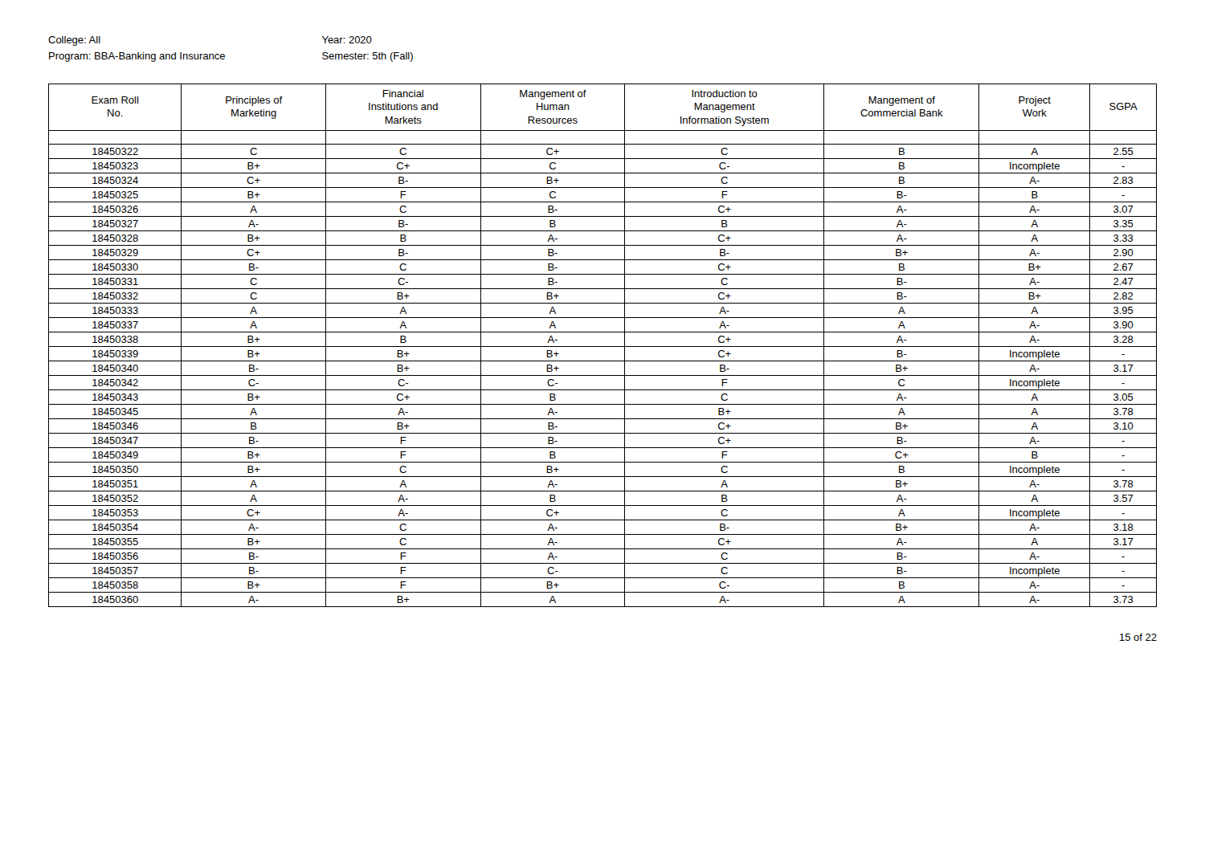College: All
Program: BBA-Banking and Insurance
Year: 2020
Semester: 5th (Fall)
| Exam Roll No. | Principles of Marketing | Financial Institutions and Markets | Mangement of Human Resources | Introduction to Management Information System | Mangement of Commercial Bank | Project Work | SGPA |
| --- | --- | --- | --- | --- | --- | --- | --- |
| 18450322 | C | C | C+ | C | B | A | 2.55 |
| 18450323 | B+ | C+ | C | C- | B | Incomplete | - |
| 18450324 | C+ | B- | B+ | C | B | A- | 2.83 |
| 18450325 | B+ | F | C | F | B- | B | - |
| 18450326 | A | C | B- | C+ | A- | A- | 3.07 |
| 18450327 | A- | B- | B | B | A- | A | 3.35 |
| 18450328 | B+ | B | A- | C+ | A- | A | 3.33 |
| 18450329 | C+ | B- | B- | B- | B+ | A- | 2.90 |
| 18450330 | B- | C | B- | C+ | B | B+ | 2.67 |
| 18450331 | C | C- | B- | C | B- | A- | 2.47 |
| 18450332 | C | B+ | B+ | C+ | B- | B+ | 2.82 |
| 18450333 | A | A | A | A- | A | A | 3.95 |
| 18450337 | A | A | A | A- | A | A- | 3.90 |
| 18450338 | B+ | B | A- | C+ | A- | A- | 3.28 |
| 18450339 | B+ | B+ | B+ | C+ | B- | Incomplete | - |
| 18450340 | B- | B+ | B+ | B- | B+ | A- | 3.17 |
| 18450342 | C- | C- | C- | F | C | Incomplete | - |
| 18450343 | B+ | C+ | B | C | A- | A | 3.05 |
| 18450345 | A | A- | A- | B+ | A | A | 3.78 |
| 18450346 | B | B+ | B- | C+ | B+ | A | 3.10 |
| 18450347 | B- | F | B- | C+ | B- | A- | - |
| 18450349 | B+ | F | B | F | C+ | B | - |
| 18450350 | B+ | C | B+ | C | B | Incomplete | - |
| 18450351 | A | A | A- | A | B+ | A- | 3.78 |
| 18450352 | A | A- | B | B | A- | A | 3.57 |
| 18450353 | C+ | A- | C+ | C | A | Incomplete | - |
| 18450354 | A- | C | A- | B- | B+ | A- | 3.18 |
| 18450355 | B+ | C | A- | C+ | A- | A | 3.17 |
| 18450356 | B- | F | A- | C | B- | A- | - |
| 18450357 | B- | F | C- | C | B- | Incomplete | - |
| 18450358 | B+ | F | B+ | C- | B | A- | - |
| 18450360 | A- | B+ | A | A- | A | A- | 3.73 |
15 of 22